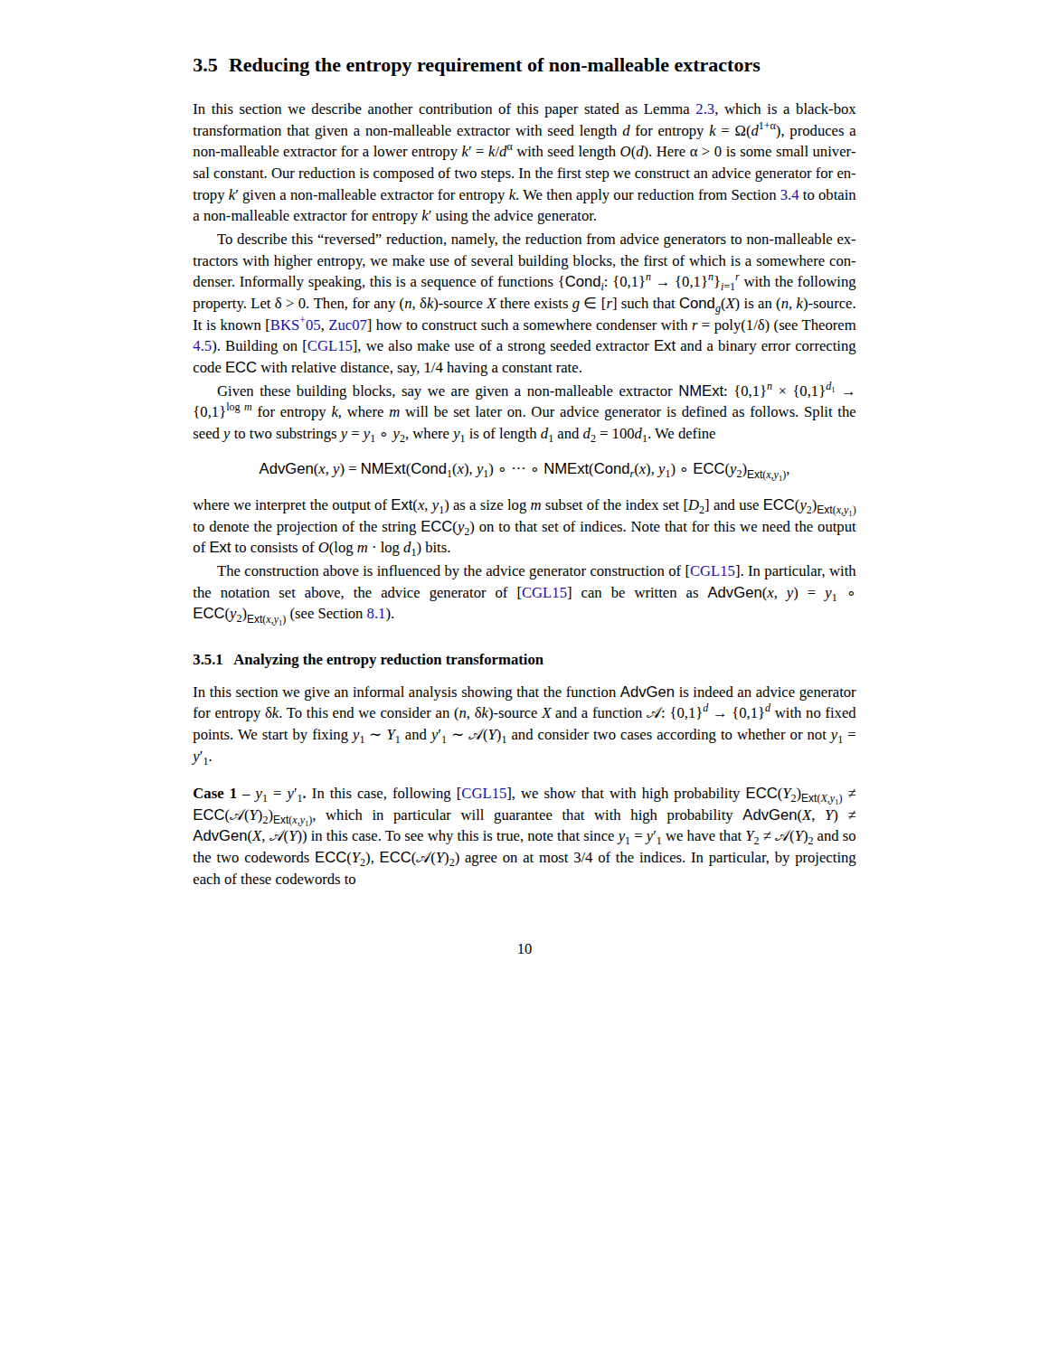3.5 Reducing the entropy requirement of non-malleable extractors
In this section we describe another contribution of this paper stated as Lemma 2.3, which is a black-box transformation that given a non-malleable extractor with seed length d for entropy k = Ω(d1+α), produces a non-malleable extractor for a lower entropy k′ = k/dα with seed length O(d). Here α > 0 is some small universal constant. Our reduction is composed of two steps. In the first step we construct an advice generator for entropy k′ given a non-malleable extractor for entropy k. We then apply our reduction from Section 3.4 to obtain a non-malleable extractor for entropy k′ using the advice generator.
To describe this “reversed” reduction, namely, the reduction from advice generators to non-malleable extractors with higher entropy, we make use of several building blocks, the first of which is a somewhere condenser. Informally speaking, this is a sequence of functions {Condi: {0,1}n → {0,1}n}i=1r with the following property. Let δ > 0. Then, for any (n, δk)-source X there exists g ∈ [r] such that Condg(X) is an (n, k)-source. It is known [BKS+05, Zuc07] how to construct such a somewhere condenser with r = poly(1/δ) (see Theorem 4.5). Building on [CGL15], we also make use of a strong seeded extractor Ext and a binary error correcting code ECC with relative distance, say, 1/4 having a constant rate.
Given these building blocks, say we are given a non-malleable extractor NMExt: {0,1}n × {0,1}d1 → {0,1}log m for entropy k, where m will be set later on. Our advice generator is defined as follows. Split the seed y to two substrings y = y1 ∘ y2, where y1 is of length d1 and d2 = 100d1. We define
AdvGen(x, y) = NMExt(Cond1(x), y1) ∘ ··· ∘ NMExt(Condr(x), y1) ∘ ECC(y2)Ext(x,y1),
where we interpret the output of Ext(x, y1) as a size log m subset of the index set [D2] and use ECC(y2)Ext(x,y1) to denote the projection of the string ECC(y2) on to that set of indices. Note that for this we need the output of Ext to consists of O(log m · log d1) bits.
The construction above is influenced by the advice generator construction of [CGL15]. In particular, with the notation set above, the advice generator of [CGL15] can be written as AdvGen(x, y) = y1 ∘ ECC(y2)Ext(x,y1) (see Section 8.1).
3.5.1 Analyzing the entropy reduction transformation
In this section we give an informal analysis showing that the function AdvGen is indeed an advice generator for entropy δk. To this end we consider an (n, δk)-source X and a function 𝒜: {0,1}d → {0,1}d with no fixed points. We start by fixing y1 ∼ Y1 and y′1 ∼ 𝒜(Y)1 and consider two cases according to whether or not y1 = y′1.
Case 1 – y1 = y′1. In this case, following [CGL15], we show that with high probability ECC(Y2)Ext(X,y1) ≠ ECC(𝒜(Y)2)Ext(x,y1), which in particular will guarantee that with high probability AdvGen(X, Y) ≠ AdvGen(X, 𝒜(Y)) in this case. To see why this is true, note that since y1 = y′1 we have that Y2 ≠ 𝒜(Y)2 and so the two codewords ECC(Y2), ECC(𝒜(Y)2) agree on at most 3/4 of the indices. In particular, by projecting each of these codewords to
10